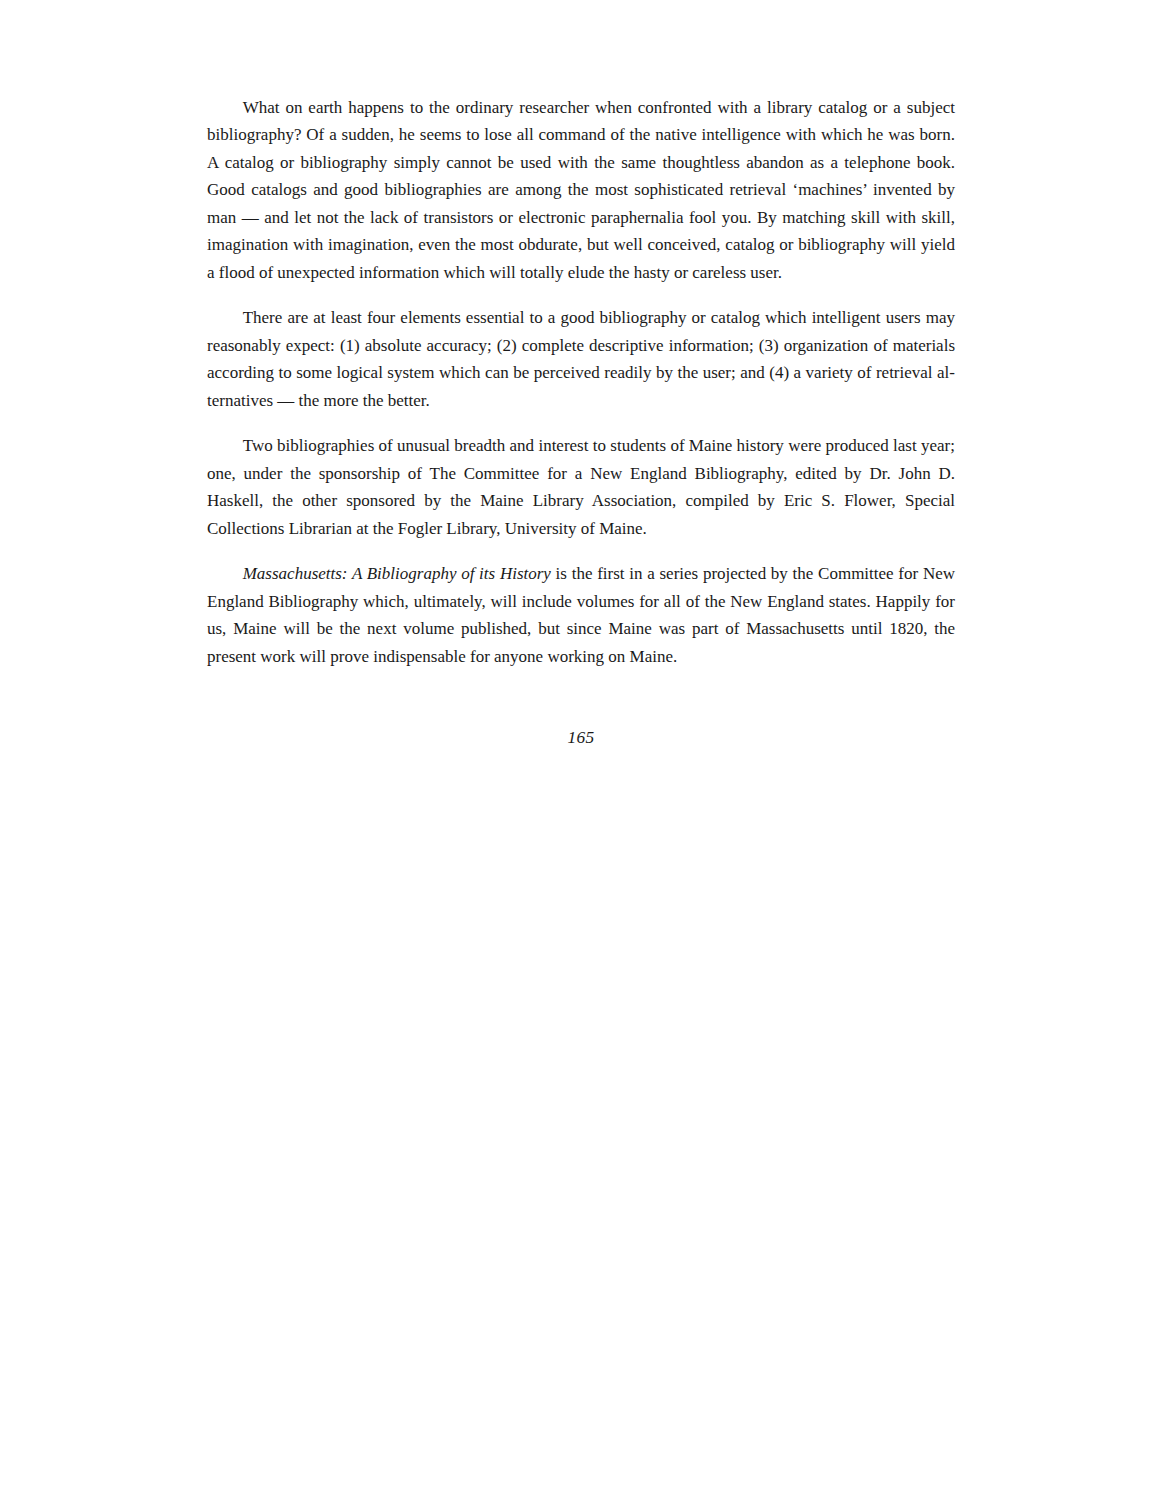What on earth happens to the ordinary researcher when confronted with a library catalog or a subject bibliography? Of a sudden, he seems to lose all command of the native intelligence with which he was born. A catalog or bibliography simply cannot be used with the same thoughtless abandon as a telephone book. Good catalogs and good bibliographies are among the most sophisticated retrieval ‘machines’ invented by man — and let not the lack of transistors or electronic paraphernalia fool you. By matching skill with skill, imagination with imagination, even the most obdurate, but well conceived, catalog or bibliography will yield a flood of unexpected information which will totally elude the hasty or careless user.
There are at least four elements essential to a good bibliography or catalog which intelligent users may reasonably expect: (1) absolute accuracy; (2) complete descriptive information; (3) organization of materials according to some logical system which can be perceived readily by the user; and (4) a variety of retrieval alternatives — the more the better.
Two bibliographies of unusual breadth and interest to students of Maine history were produced last year; one, under the sponsorship of The Committee for a New England Bibliography, edited by Dr. John D. Haskell, the other sponsored by the Maine Library Association, compiled by Eric S. Flower, Special Collections Librarian at the Fogler Library, University of Maine.
Massachusetts: A Bibliography of its History is the first in a series projected by the Committee for New England Bibliography which, ultimately, will include volumes for all of the New England states. Happily for us, Maine will be the next volume published, but since Maine was part of Massachusetts until 1820, the present work will prove indispensable for anyone working on Maine.
165